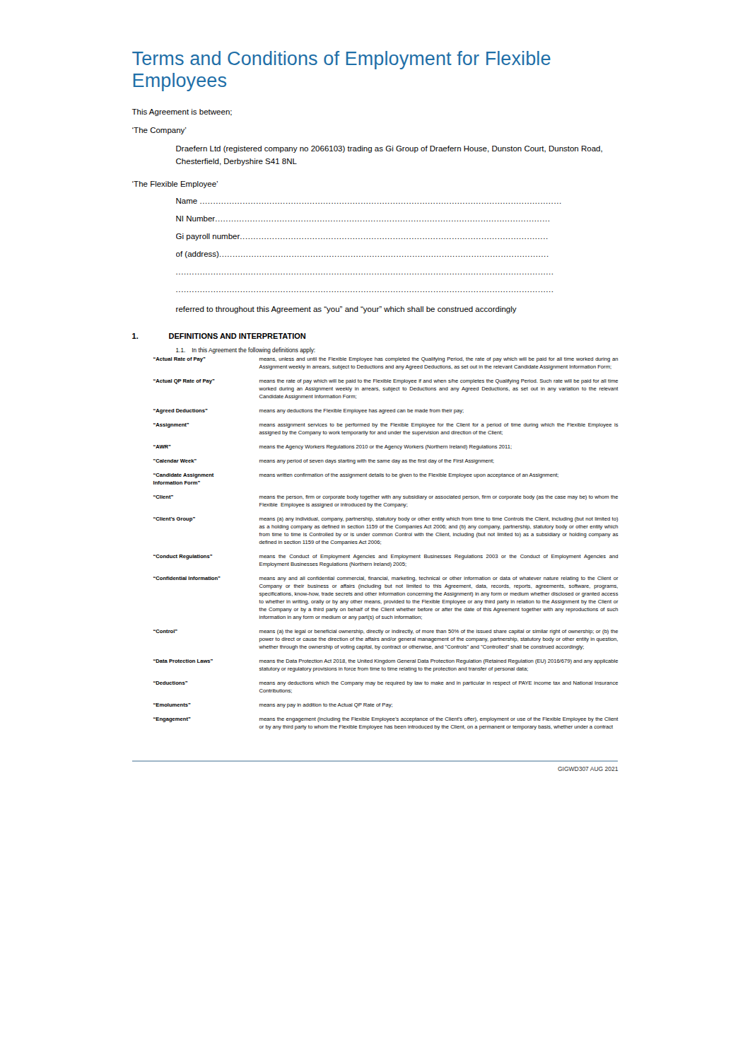Terms and Conditions of Employment for Flexible Employees
This Agreement is between;
‘The Company’
Draefern Ltd (registered company no 2066103) trading as Gi Group of Draefern House, Dunston Court, Dunston Road, Chesterfield, Derbyshire S41 8NL
‘The Flexible Employee’
Name .......................................................................................................................................
NI Number.............................................................................................................................
Gi payroll number...................................................................................................................
of (address)...........................................................................................................................
.............................................................................................................................................
.............................................................................................................................................
referred to throughout this Agreement as “you” and “your” which shall be construed accordingly
1. DEFINITIONS AND INTERPRETATION
1.1. In this Agreement the following definitions apply:
| “Actual Rate of Pay” | means, unless and until the Flexible Employee has completed the Qualifying Period, the rate of pay which will be paid for all time worked during an Assignment weekly in arrears, subject to Deductions and any Agreed Deductions, as set out in the relevant Candidate Assignment Information Form; |
| “Actual QP Rate of Pay” | means the rate of pay which will be paid to the Flexible Employee if and when s/he completes the Qualifying Period. Such rate will be paid for all time worked during an Assignment weekly in arrears, subject to Deductions and any Agreed Deductions, as set out in any variation to the relevant Candidate Assignment Information Form; |
| “Agreed Deductions” | means any deductions the Flexible Employee has agreed can be made from their pay; |
| “Assignment” | means assignment services to be performed by the Flexible Employee for the Client for a period of time during which the Flexible Employee is assigned by the Company to work temporarily for and under the supervision and direction of the Client; |
| “AWR” | means the Agency Workers Regulations 2010 or the Agency Workers (Northern Ireland) Regulations 2011; |
| "Calendar Week" | means any period of seven days starting with the same day as the first day of the First Assignment; |
| “Candidate Assignment Information Form” | means written confirmation of the assignment details to be given to the Flexible Employee upon acceptance of an Assignment; |
| “Client” | means the person, firm or corporate body together with any subsidiary or associated person, firm or corporate body (as the case may be) to whom the Flexible Employee is assigned or introduced by the Company; |
| “Client’s Group” | means (a) any individual, company, partnership, statutory body or other entity which from time to time Controls the Client, including (but not limited to) as a holding company as defined in section 1159 of the Companies Act 2006; and (b) any company, partnership, statutory body or other entity which from time to time is Controlled by or is under common Control with the Client, including (but not limited to) as a subsidiary or holding company as defined in section 1159 of the Companies Act 2006; |
| “Conduct Regulations” | means the Conduct of Employment Agencies and Employment Businesses Regulations 2003 or the Conduct of Employment Agencies and Employment Businesses Regulations (Northern Ireland) 2005; |
| “Confidential Information” | means any and all confidential commercial, financial, marketing, technical or other information or data of whatever nature relating to the Client or Company or their business or affairs (including but not limited to this Agreement, data, records, reports, agreements, software, programs, specifications, know-how, trade secrets and other information concerning the Assignment) in any form or medium whether disclosed or granted access to whether in writing, orally or by any other means, provided to the Flexible Employee or any third party in relation to the Assignment by the Client or the Company or by a third party on behalf of the Client whether before or after the date of this Agreement together with any reproductions of such information in any form or medium or any part(s) of such information; |
| “Control” | means (a) the legal or beneficial ownership, directly or indirectly, of more than 50% of the issued share capital or similar right of ownership; or (b) the power to direct or cause the direction of the affairs and/or general management of the company, partnership, statutory body or other entity in question, whether through the ownership of voting capital, by contract or otherwise, and "Controls" and "Controlled" shall be construed accordingly; |
| “Data Protection Laws” | means the Data Protection Act 2018, the United Kingdom General Data Protection Regulation (Retained Regulation (EU) 2016/679) and any applicable statutory or regulatory provisions in force from time to time relating to the protection and transfer of personal data; |
| “Deductions” | means any deductions which the Company may be required by law to make and in particular in respect of PAYE income tax and National Insurance Contributions; |
| “Emoluments” | means any pay in addition to the Actual QP Rate of Pay; |
| “Engagement” | means the engagement (including the Flexible Employee’s acceptance of the Client’s offer), employment or use of the Flexible Employee by the Client or by any third party to whom the Flexible Employee has been introduced by the Client, on a permanent or temporary basis, whether under a contract |
GIGWD307 AUG 2021